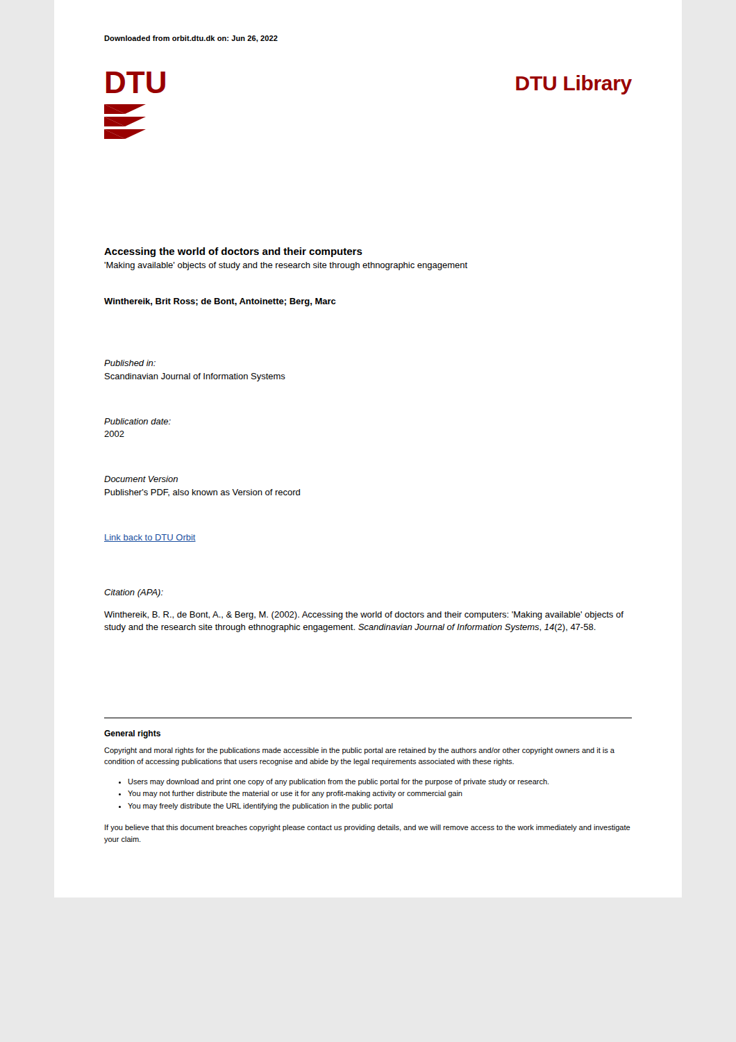Downloaded from orbit.dtu.dk on: Jun 26, 2022
DTU
DTU Library
Accessing the world of doctors and their computers
'Making available' objects of study and the research site through ethnographic engagement
Winthereik, Brit Ross; de Bont, Antoinette; Berg, Marc
Published in:
Scandinavian Journal of Information Systems
Publication date:
2002
Document Version
Publisher's PDF, also known as Version of record
Link back to DTU Orbit
Citation (APA):
Winthereik, B. R., de Bont, A., & Berg, M. (2002). Accessing the world of doctors and their computers: 'Making available' objects of study and the research site through ethnographic engagement. Scandinavian Journal of Information Systems, 14(2), 47-58.
General rights
Copyright and moral rights for the publications made accessible in the public portal are retained by the authors and/or other copyright owners and it is a condition of accessing publications that users recognise and abide by the legal requirements associated with these rights.
Users may download and print one copy of any publication from the public portal for the purpose of private study or research.
You may not further distribute the material or use it for any profit-making activity or commercial gain
You may freely distribute the URL identifying the publication in the public portal
If you believe that this document breaches copyright please contact us providing details, and we will remove access to the work immediately and investigate your claim.